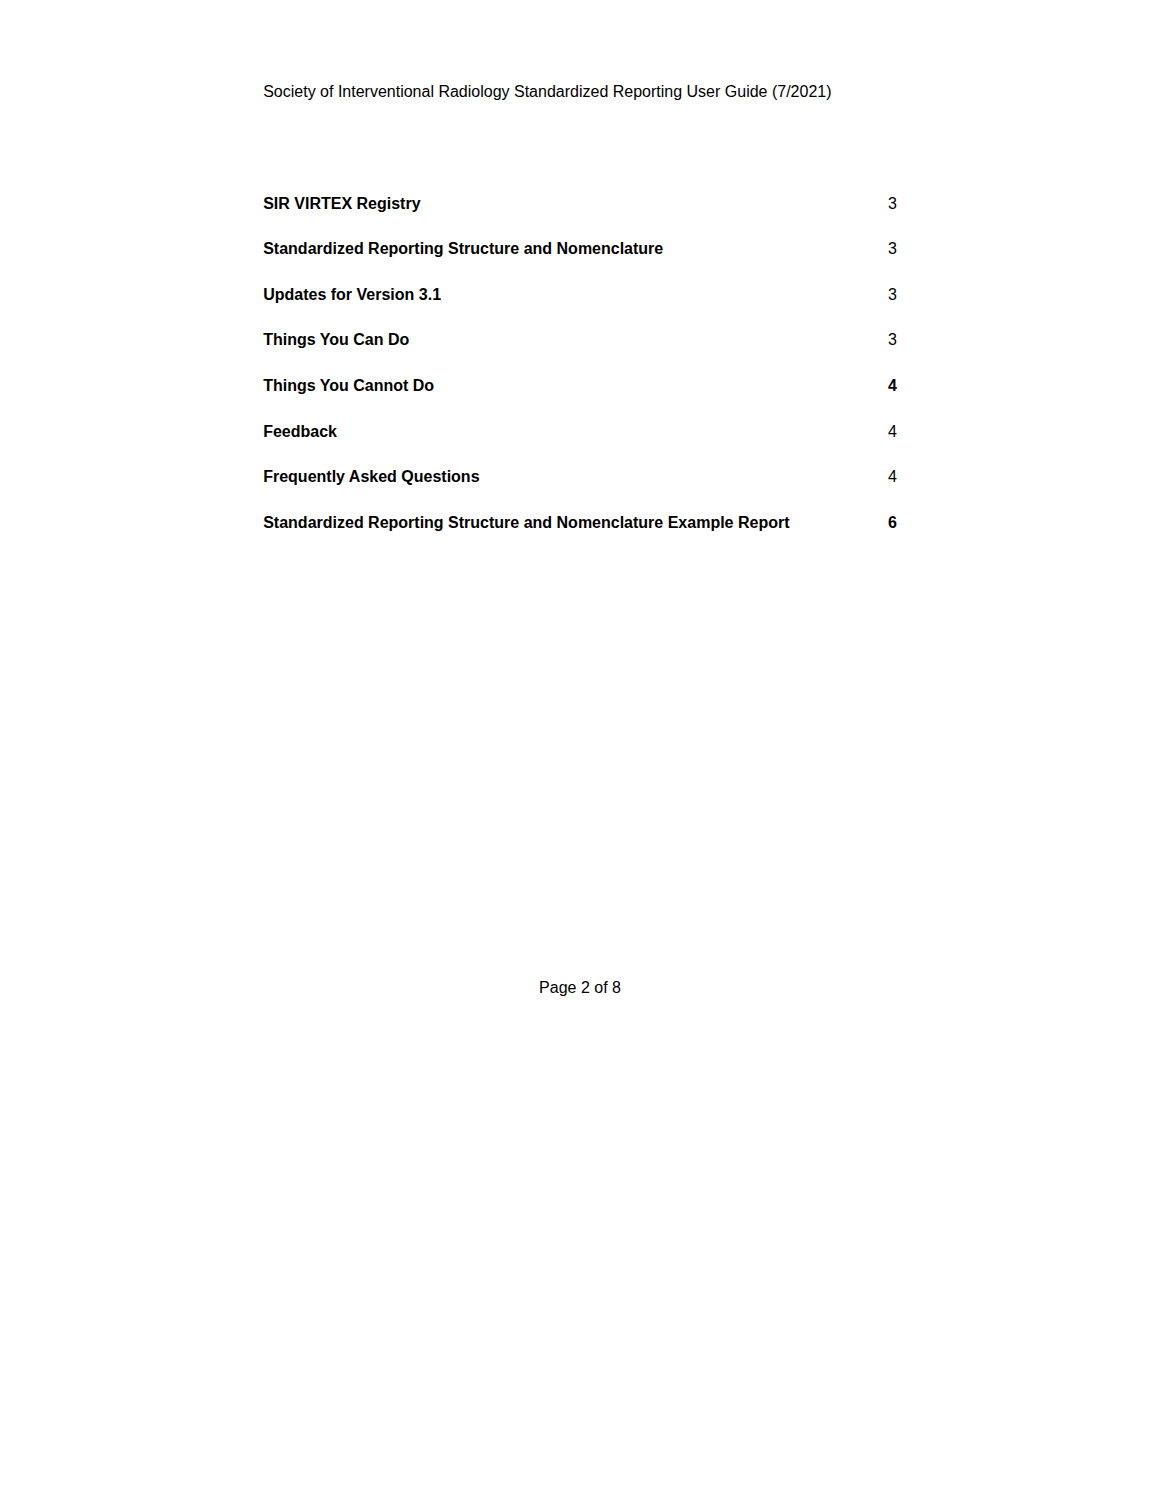Society of Interventional Radiology Standardized Reporting User Guide (7/2021)
SIR VIRTEX Registry 3
Standardized Reporting Structure and Nomenclature 3
Updates for Version 3.1 3
Things You Can Do 3
Things You Cannot Do 4
Feedback 4
Frequently Asked Questions 4
Standardized Reporting Structure and Nomenclature Example Report 6
Page 2 of 8